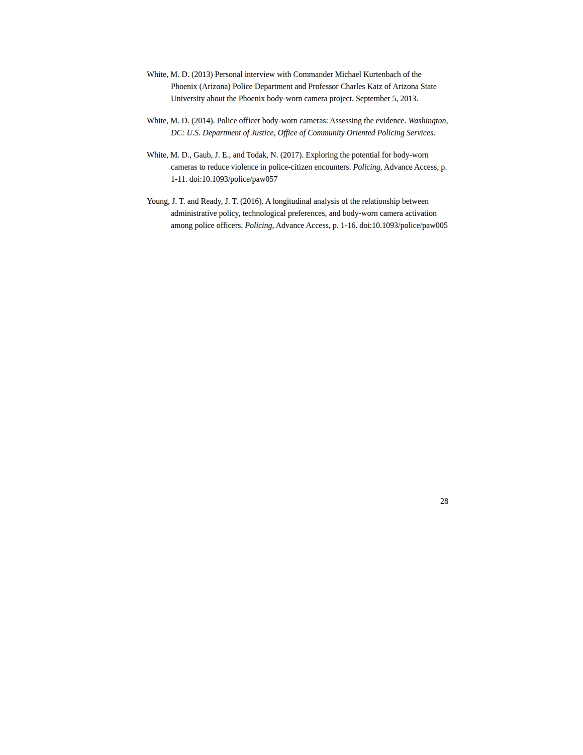White, M. D. (2013) Personal interview with Commander Michael Kurtenbach of the Phoenix (Arizona) Police Department and Professor Charles Katz of Arizona State University about the Phoenix body-worn camera project. September 5, 2013.
White, M. D. (2014). Police officer body-worn cameras: Assessing the evidence. Washington, DC: U.S. Department of Justice, Office of Community Oriented Policing Services.
White, M. D., Gaub, J. E., and Todak, N. (2017). Exploring the potential for body-worn cameras to reduce violence in police-citizen encounters. Policing, Advance Access, p. 1-11. doi:10.1093/police/paw057
Young, J. T. and Ready, J. T. (2016). A longitudinal analysis of the relationship between administrative policy, technological preferences, and body-worn camera activation among police officers. Policing, Advance Access, p. 1-16. doi:10.1093/police/paw005
28